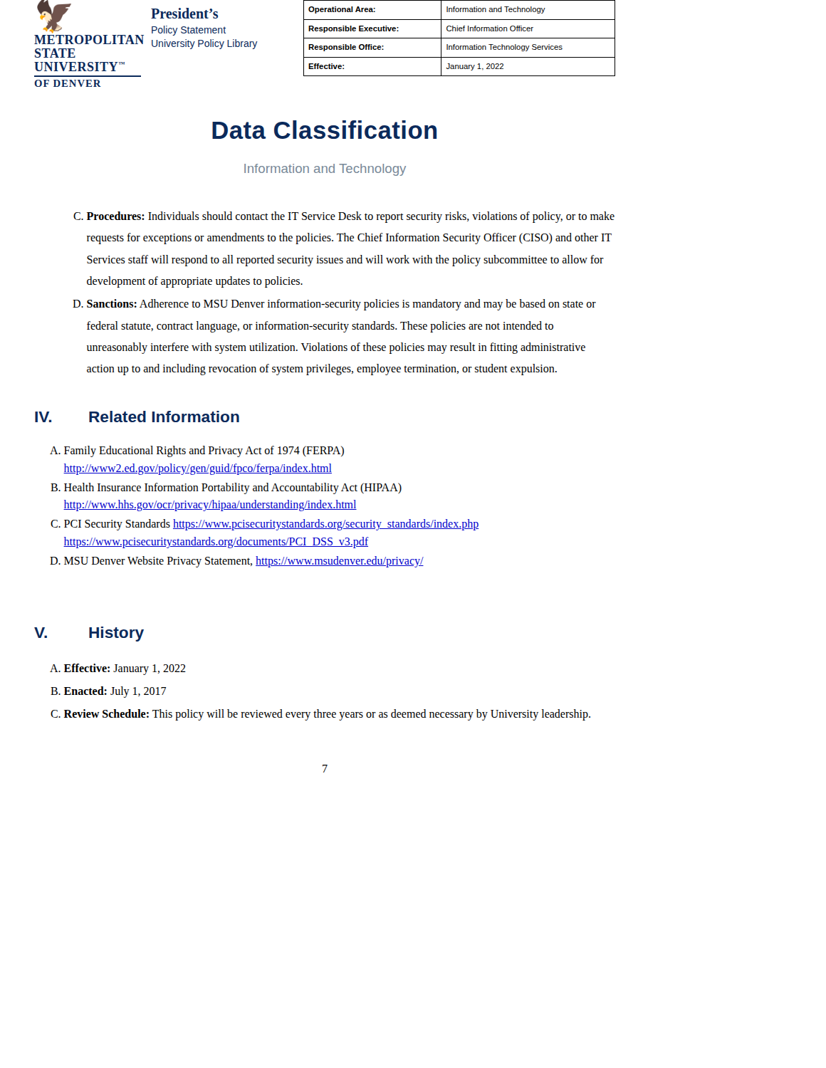🦅 METROPOLITAN
STATE UNIVERSITY™ OF DENVER
President’s Policy Statement University Policy Library
| Operational Area: | Information and Technology |
| Responsible Executive: | Chief Information Officer |
| Responsible Office: | Information Technology Services |
| Effective: | January 1, 2022 |
Data Classification
Information and Technology
Procedures: Individuals should contact the IT Service Desk to report security risks, violations of policy, or to make requests for exceptions or amendments to the policies. The Chief Information Security Officer (CISO) and other IT Services staff will respond to all reported security issues and will work with the policy subcommittee to allow for development of appropriate updates to policies.
Sanctions: Adherence to MSU Denver information-security policies is mandatory and may be based on state or federal statute, contract language, or information-security standards. These policies are not intended to unreasonably interfere with system utilization. Violations of these policies may result in fitting administrative action up to and including revocation of system privileges, employee termination, or student expulsion.
IV. Related Information
Family Educational Rights and Privacy Act of 1974 (FERPA)
http://www2.ed.gov/policy/gen/guid/fpco/ferpa/index.html
Health Insurance Information Portability and Accountability Act (HIPAA)
http://www.hhs.gov/ocr/privacy/hipaa/understanding/index.html
PCI Security Standards https://www.pcisecuritystandards.org/security_standards/index.php
https://www.pcisecuritystandards.org/documents/PCI_DSS_v3.pdf
MSU Denver Website Privacy Statement, https://www.msudenver.edu/privacy/
V. History
Effective: January 1, 2022
Enacted: July 1, 2017
Review Schedule: This policy will be reviewed every three years or as deemed necessary by University leadership.
7